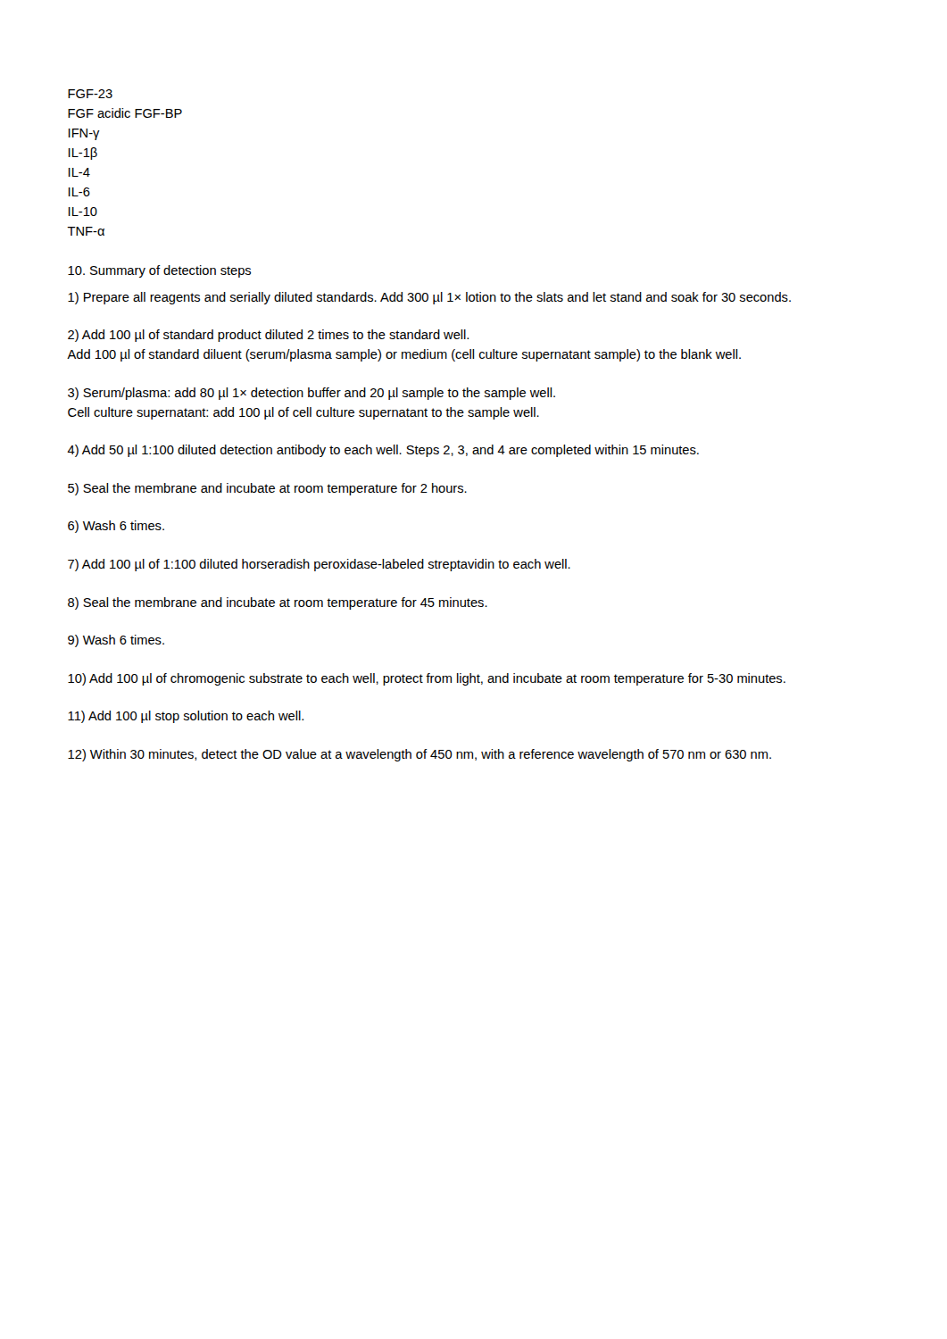FGF-23
FGF acidic FGF-BP
IFN-γ
IL-1β
IL-4
IL-6
IL-10
TNF-α
10. Summary of detection steps
1) Prepare all reagents and serially diluted standards. Add 300 µl 1× lotion to the slats and let stand and soak for 30 seconds.
2) Add 100 µl of standard product diluted 2 times to the standard well.
Add 100 µl of standard diluent (serum/plasma sample) or medium (cell culture supernatant sample) to the blank well.
3) Serum/plasma: add 80 µl 1× detection buffer and 20 µl sample to the sample well.
Cell culture supernatant: add 100 µl of cell culture supernatant to the sample well.
4) Add 50 µl 1:100 diluted detection antibody to each well. Steps 2, 3, and 4 are completed within 15 minutes.
5) Seal the membrane and incubate at room temperature for 2 hours.
6) Wash 6 times.
7) Add 100 µl of 1:100 diluted horseradish peroxidase-labeled streptavidin to each well.
8) Seal the membrane and incubate at room temperature for 45 minutes.
9) Wash 6 times.
10) Add 100 µl of chromogenic substrate to each well, protect from light, and incubate at room temperature for 5-30 minutes.
11) Add 100 µl stop solution to each well.
12) Within 30 minutes, detect the OD value at a wavelength of 450 nm, with a reference wavelength of 570 nm or 630 nm.